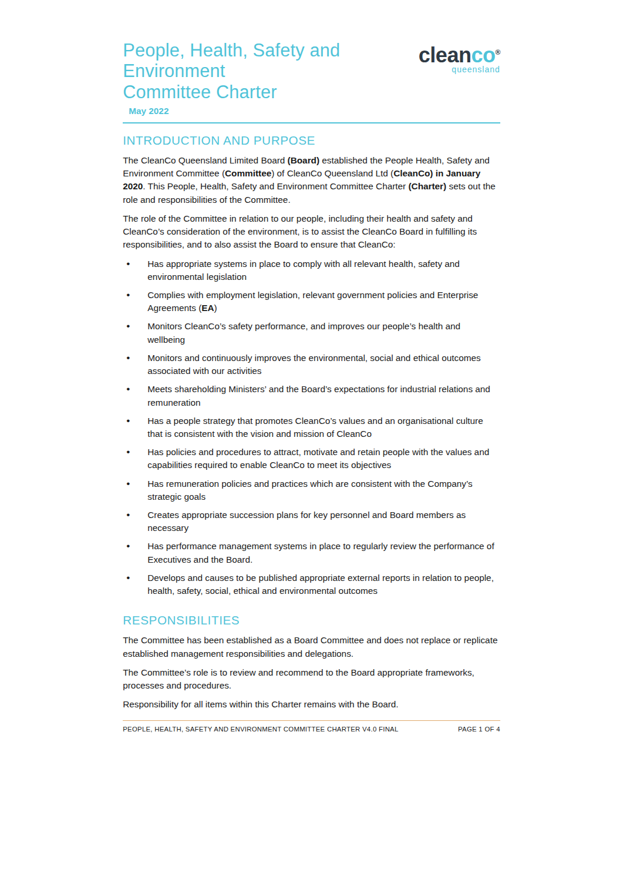People, Health, Safety and Environment
Committee Charter
May 2022
clean co®
queensland
INTRODUCTION AND PURPOSE
The CleanCo Queensland Limited Board (Board) established the People Health, Safety and Environment Committee (Committee) of CleanCo Queensland Ltd (CleanCo) in January 2020. This People, Health, Safety and Environment Committee Charter (Charter) sets out the role and responsibilities of the Committee.
The role of the Committee in relation to our people, including their health and safety and CleanCo’s consideration of the environment, is to assist the CleanCo Board in fulfilling its responsibilities, and to also assist the Board to ensure that CleanCo:
Has appropriate systems in place to comply with all relevant health, safety and environmental legislation
Complies with employment legislation, relevant government policies and Enterprise Agreements (EA)
Monitors CleanCo’s safety performance, and improves our people’s health and wellbeing
Monitors and continuously improves the environmental, social and ethical outcomes associated with our activities
Meets shareholding Ministers’ and the Board’s expectations for industrial relations and remuneration
Has a people strategy that promotes CleanCo’s values and an organisational culture that is consistent with the vision and mission of CleanCo
Has policies and procedures to attract, motivate and retain people with the values and capabilities required to enable CleanCo to meet its objectives
Has remuneration policies and practices which are consistent with the Company’s strategic goals
Creates appropriate succession plans for key personnel and Board members as necessary
Has performance management systems in place to regularly review the performance of Executives and the Board.
Develops and causes to be published appropriate external reports in relation to people, health, safety, social, ethical and environmental outcomes
RESPONSIBILITIES
The Committee has been established as a Board Committee and does not replace or replicate established management responsibilities and delegations.
The Committee’s role is to review and recommend to the Board appropriate frameworks, processes and procedures.
Responsibility for all items within this Charter remains with the Board.
PEOPLE, HEALTH, SAFETY AND ENVIRONMENT COMMITTEE CHARTER V4.0 FINAL
PAGE 1 OF 4